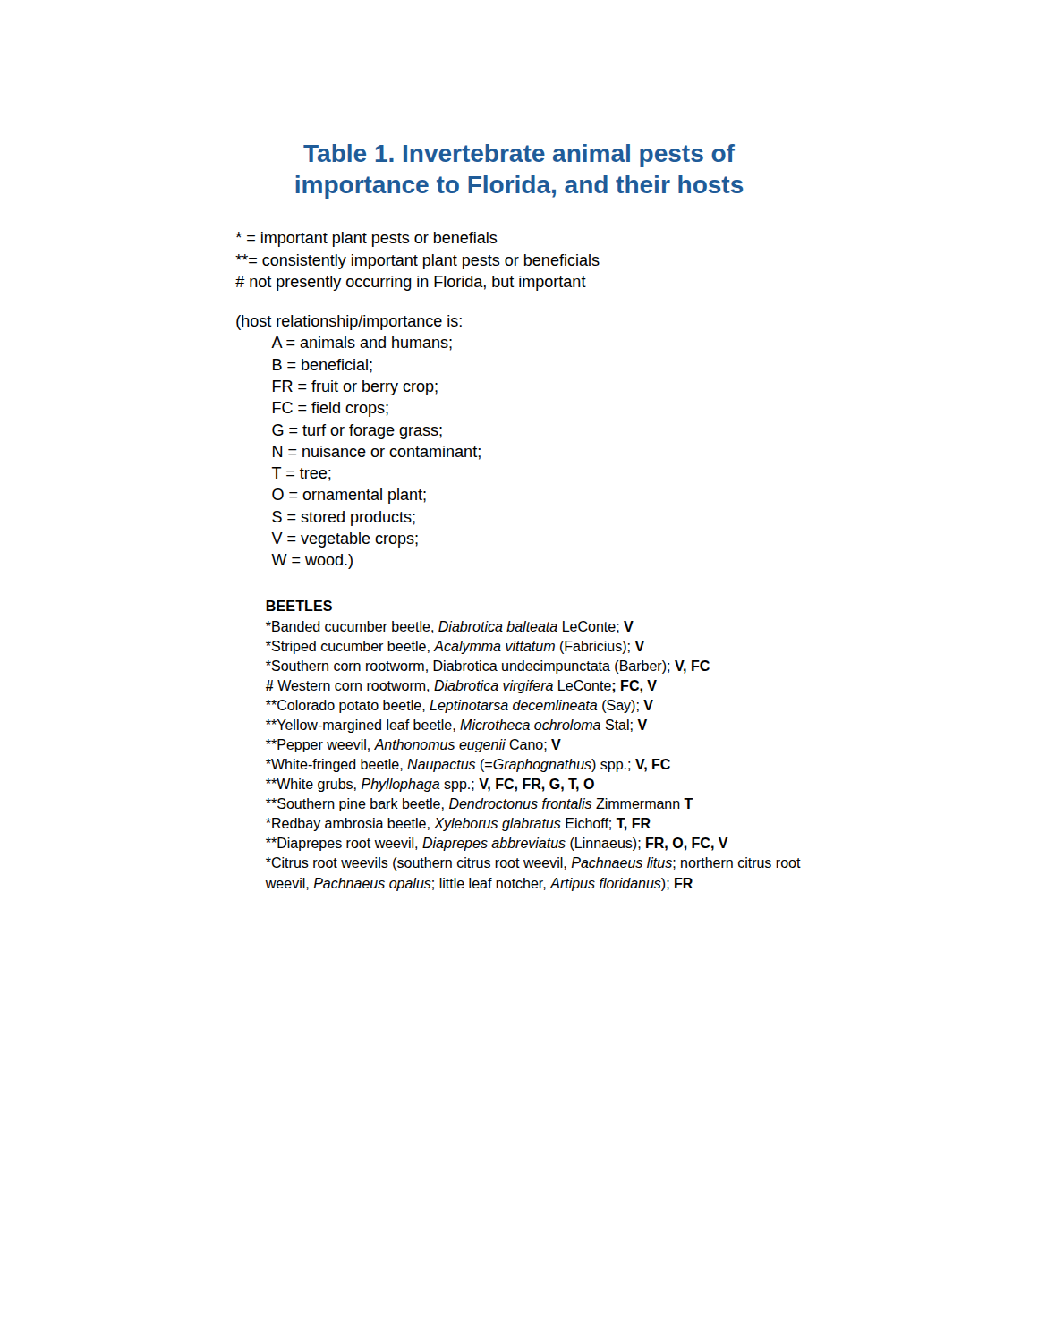Table 1. Invertebrate animal pests of importance to Florida, and their hosts
* = important plant pests or benefials
**= consistently important plant pests or beneficials
# not presently occurring in Florida, but important
(host relationship/importance is:
A = animals and humans;
B = beneficial;
FR = fruit or berry crop;
FC = field crops;
G = turf or forage grass;
N = nuisance or contaminant;
T = tree;
O = ornamental plant;
S = stored products;
V = vegetable crops;
W = wood.)
BEETLES
*Banded cucumber beetle, Diabrotica balteata LeConte; V
*Striped cucumber beetle, Acalymma vittatum (Fabricius); V
*Southern corn rootworm, Diabrotica undecimpunctata (Barber); V, FC
# Western corn rootworm, Diabrotica virgifera LeConte; FC, V
**Colorado potato beetle, Leptinotarsa decemlineata (Say); V
**Yellow-margined leaf beetle, Microtheca ochroloma Stal; V
**Pepper weevil, Anthonomus eugenii Cano; V
*White-fringed beetle, Naupactus (=Graphognathus) spp.; V, FC
**White grubs, Phyllophaga spp.; V, FC, FR, G, T, O
**Southern pine bark beetle, Dendroctonus frontalis Zimmermann T
*Redbay ambrosia beetle, Xyleborus glabratus Eichoff; T, FR
**Diaprepes root weevil, Diaprepes abbreviatus (Linnaeus); FR, O, FC, V
*Citrus root weevils (southern citrus root weevil, Pachnaeus litus; northern citrus root weevil, Pachnaeus opalus; little leaf notcher, Artipus floridanus); FR